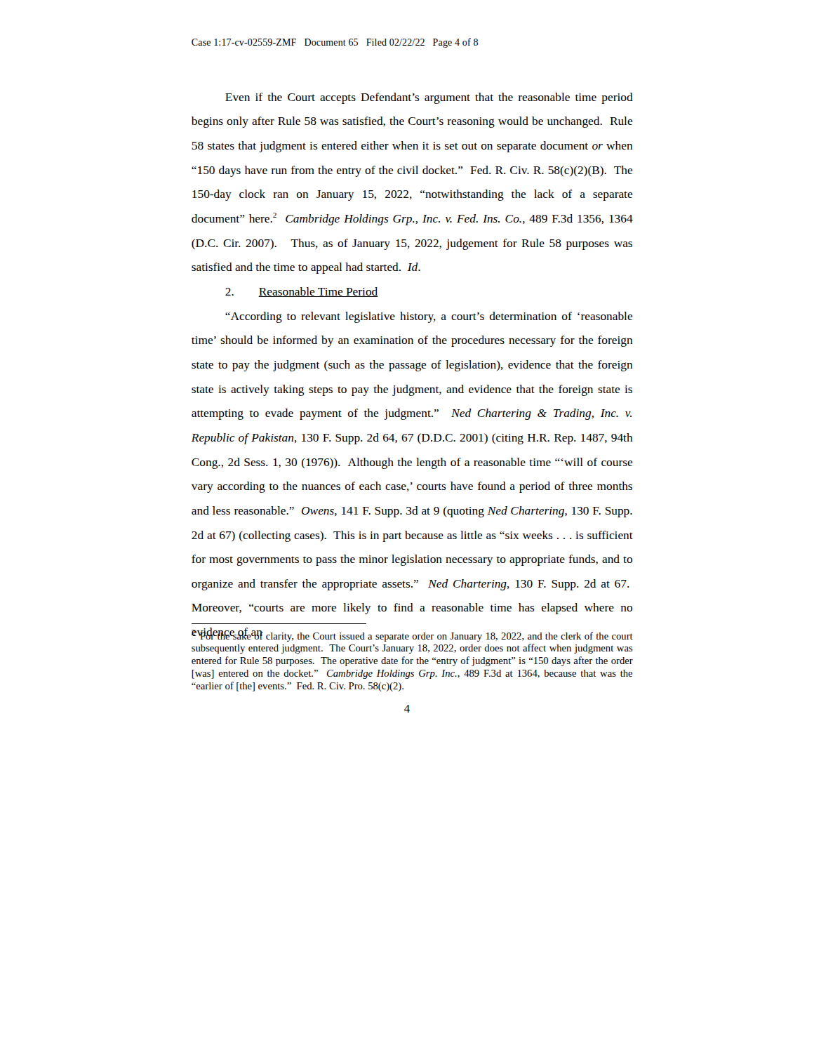Case 1:17-cv-02559-ZMF Document 65 Filed 02/22/22 Page 4 of 8
Even if the Court accepts Defendant’s argument that the reasonable time period begins only after Rule 58 was satisfied, the Court’s reasoning would be unchanged. Rule 58 states that judgment is entered either when it is set out on separate document or when “150 days have run from the entry of the civil docket.” Fed. R. Civ. R. 58(c)(2)(B). The 150-day clock ran on January 15, 2022, “notwithstanding the lack of a separate document” here.2 Cambridge Holdings Grp., Inc. v. Fed. Ins. Co., 489 F.3d 1356, 1364 (D.C. Cir. 2007). Thus, as of January 15, 2022, judgement for Rule 58 purposes was satisfied and the time to appeal had started. Id.
2. Reasonable Time Period
“According to relevant legislative history, a court’s determination of ‘reasonable time’ should be informed by an examination of the procedures necessary for the foreign state to pay the judgment (such as the passage of legislation), evidence that the foreign state is actively taking steps to pay the judgment, and evidence that the foreign state is attempting to evade payment of the judgment.” Ned Chartering & Trading, Inc. v. Republic of Pakistan, 130 F. Supp. 2d 64, 67 (D.D.C. 2001) (citing H.R. Rep. 1487, 94th Cong., 2d Sess. 1, 30 (1976)). Although the length of a reasonable time “‘will of course vary according to the nuances of each case,’ courts have found a period of three months and less reasonable.” Owens, 141 F. Supp. 3d at 9 (quoting Ned Chartering, 130 F. Supp. 2d at 67) (collecting cases). This is in part because as little as “six weeks . . . is sufficient for most governments to pass the minor legislation necessary to appropriate funds, and to organize and transfer the appropriate assets.” Ned Chartering, 130 F. Supp. 2d at 67. Moreover, “courts are more likely to find a reasonable time has elapsed where no evidence of an
2 For the sake of clarity, the Court issued a separate order on January 18, 2022, and the clerk of the court subsequently entered judgment. The Court’s January 18, 2022, order does not affect when judgment was entered for Rule 58 purposes. The operative date for the “entry of judgment” is “150 days after the order [was] entered on the docket.” Cambridge Holdings Grp. Inc., 489 F.3d at 1364, because that was the “earlier of [the] events.” Fed. R. Civ. Pro. 58(c)(2).
4